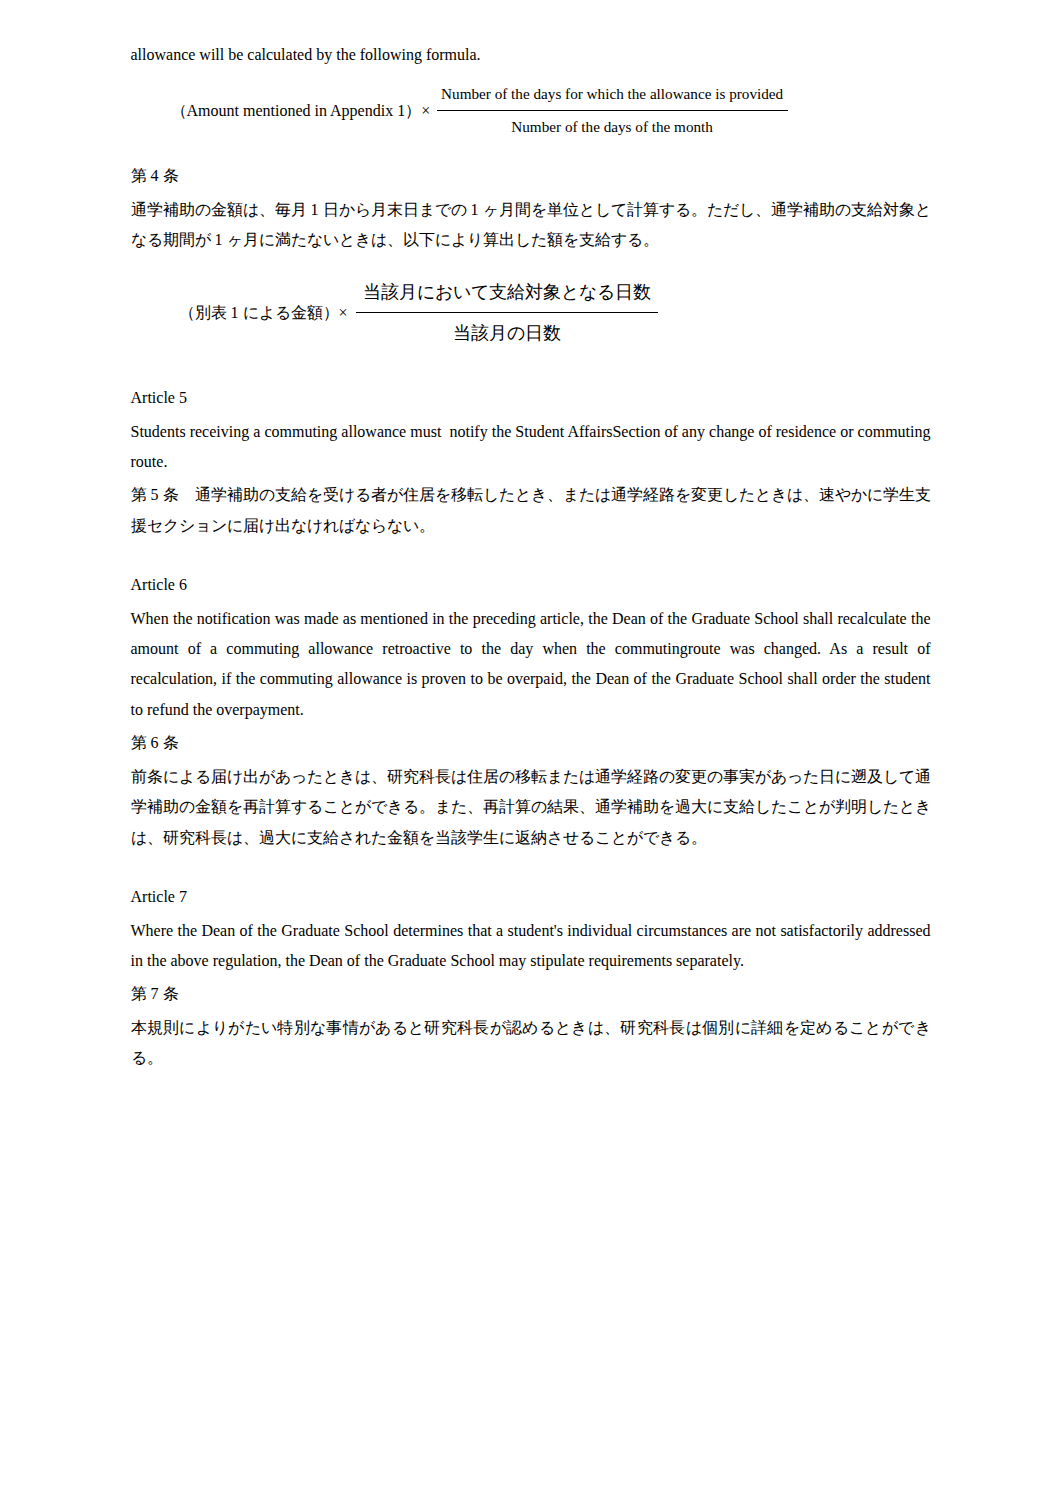allowance will be calculated by the following formula.
（Amount mentioned in Appendix 1）× Number of the days for which the allowance is provided Number of the days of the month
第 4 条
通学補助の金額は、毎月 1 日から月末日までの 1 ヶ月間を単位として計算する。ただし、通学補助の支給対象となる期間が 1 ヶ月に満たないときは、以下により算出した額を支給する。
（別表 1 による金額）× 当該月において支給対象となる日数 当該月の日数
Article 5
Students receiving a commuting allowance must notify the Student AffairsSection of any change of residence or commuting route.
第 5 条　通学補助の支給を受ける者が住居を移転したとき、または通学経路を変更したときは、速やかに学生支援セクションに届け出なければならない。
Article 6
When the notification was made as mentioned in the preceding article, the Dean of the Graduate School shall recalculate the amount of a commuting allowance retroactive to the day when the commutingroute was changed. As a result of recalculation, if the commuting allowance is proven to be overpaid, the Dean of the Graduate School shall order the student to refund the overpayment.
第 6 条
前条による届け出があったときは、研究科長は住居の移転または通学経路の変更の事実があった日に遡及して通学補助の金額を再計算することができる。また、再計算の結果、通学補助を過大に支給したことが判明したときは、研究科長は、過大に支給された金額を当該学生に返納させることができる。
Article 7
Where the Dean of the Graduate School determines that a student's individual circumstances are not satisfactorily addressed in the above regulation, the Dean of the Graduate School may stipulate requirements separately.
第 7 条
本規則によりがたい特別な事情があると研究科長が認めるときは、研究科長は個別に詳細を定めることができる。